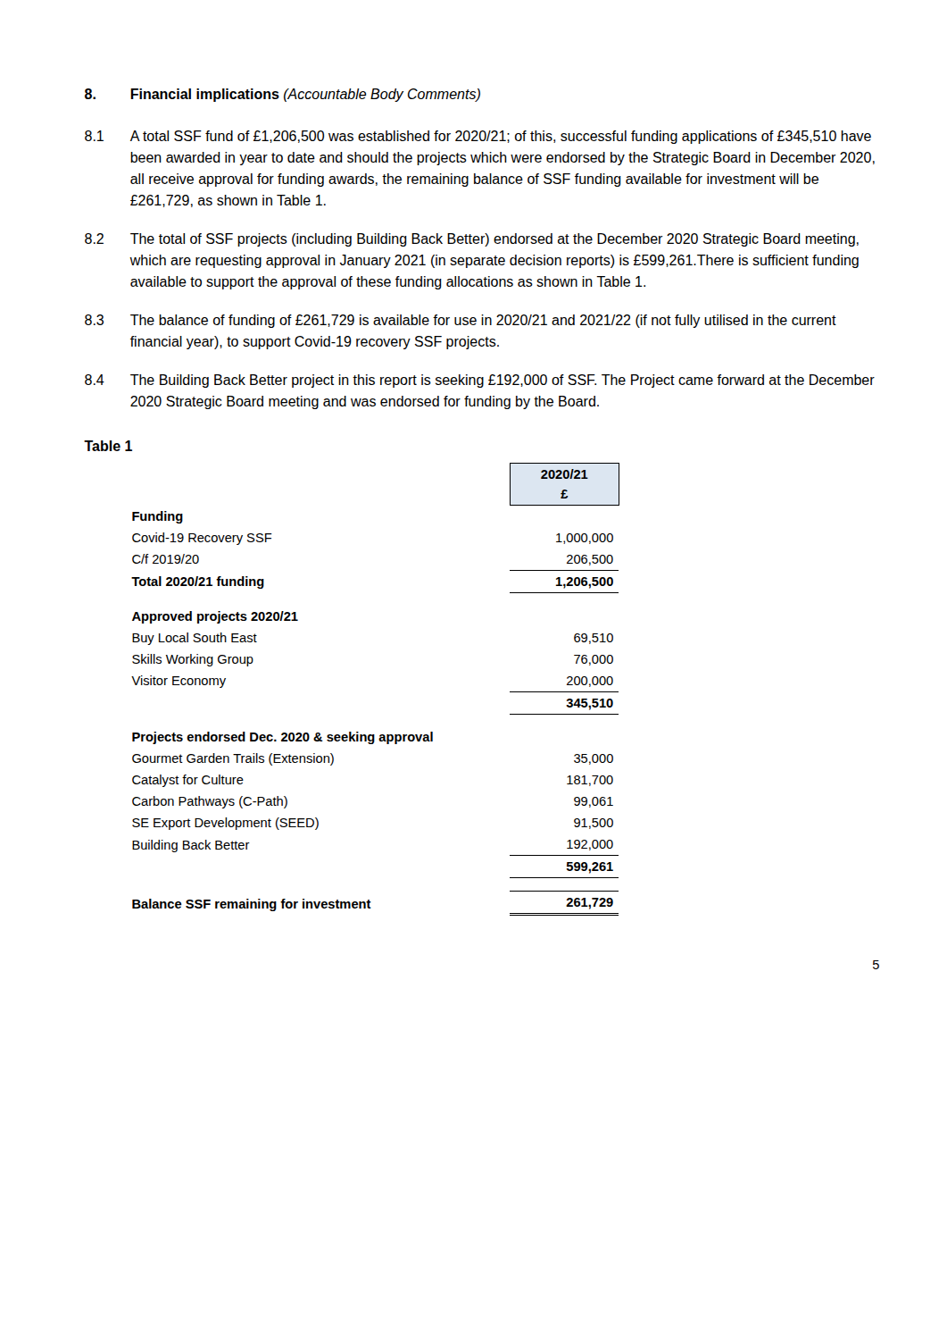8.
Financial implications (Accountable Body Comments)
8.1
A total SSF fund of £1,206,500 was established for 2020/21; of this, successful funding applications of £345,510 have been awarded in year to date and should the projects which were endorsed by the Strategic Board in December 2020, all receive approval for funding awards, the remaining balance of SSF funding available for investment will be £261,729, as shown in Table 1.
8.2
The total of SSF projects (including Building Back Better) endorsed at the December 2020 Strategic Board meeting, which are requesting approval in January 2021 (in separate decision reports) is £599,261.There is sufficient funding available to support the approval of these funding allocations as shown in Table 1.
8.3
The balance of funding of £261,729 is available for use in 2020/21 and 2021/22 (if not fully utilised in the current financial year), to support Covid-19 recovery SSF projects.
8.4
The Building Back Better project in this report is seeking £192,000 of SSF. The Project came forward at the December 2020 Strategic Board meeting and was endorsed for funding by the Board.
Table 1
| | 2020/21 £ |
| Funding | |
| Covid-19 Recovery SSF | 1,000,000 |
| C/f 2019/20 | 206,500 |
| Total 2020/21 funding | 1,206,500 |
| Approved projects 2020/21 | |
| Buy Local South East | 69,510 |
| Skills Working Group | 76,000 |
| Visitor Economy | 200,000 |
| | 345,510 |
| Projects endorsed Dec. 2020 & seeking approval | |
| Gourmet Garden Trails (Extension) | 35,000 |
| Catalyst for Culture | 181,700 |
| Carbon Pathways (C-Path) | 99,061 |
| SE Export Development (SEED) | 91,500 |
| Building Back Better | 192,000 |
| | 599,261 |
| Balance SSF remaining for investment | 261,729 |
5